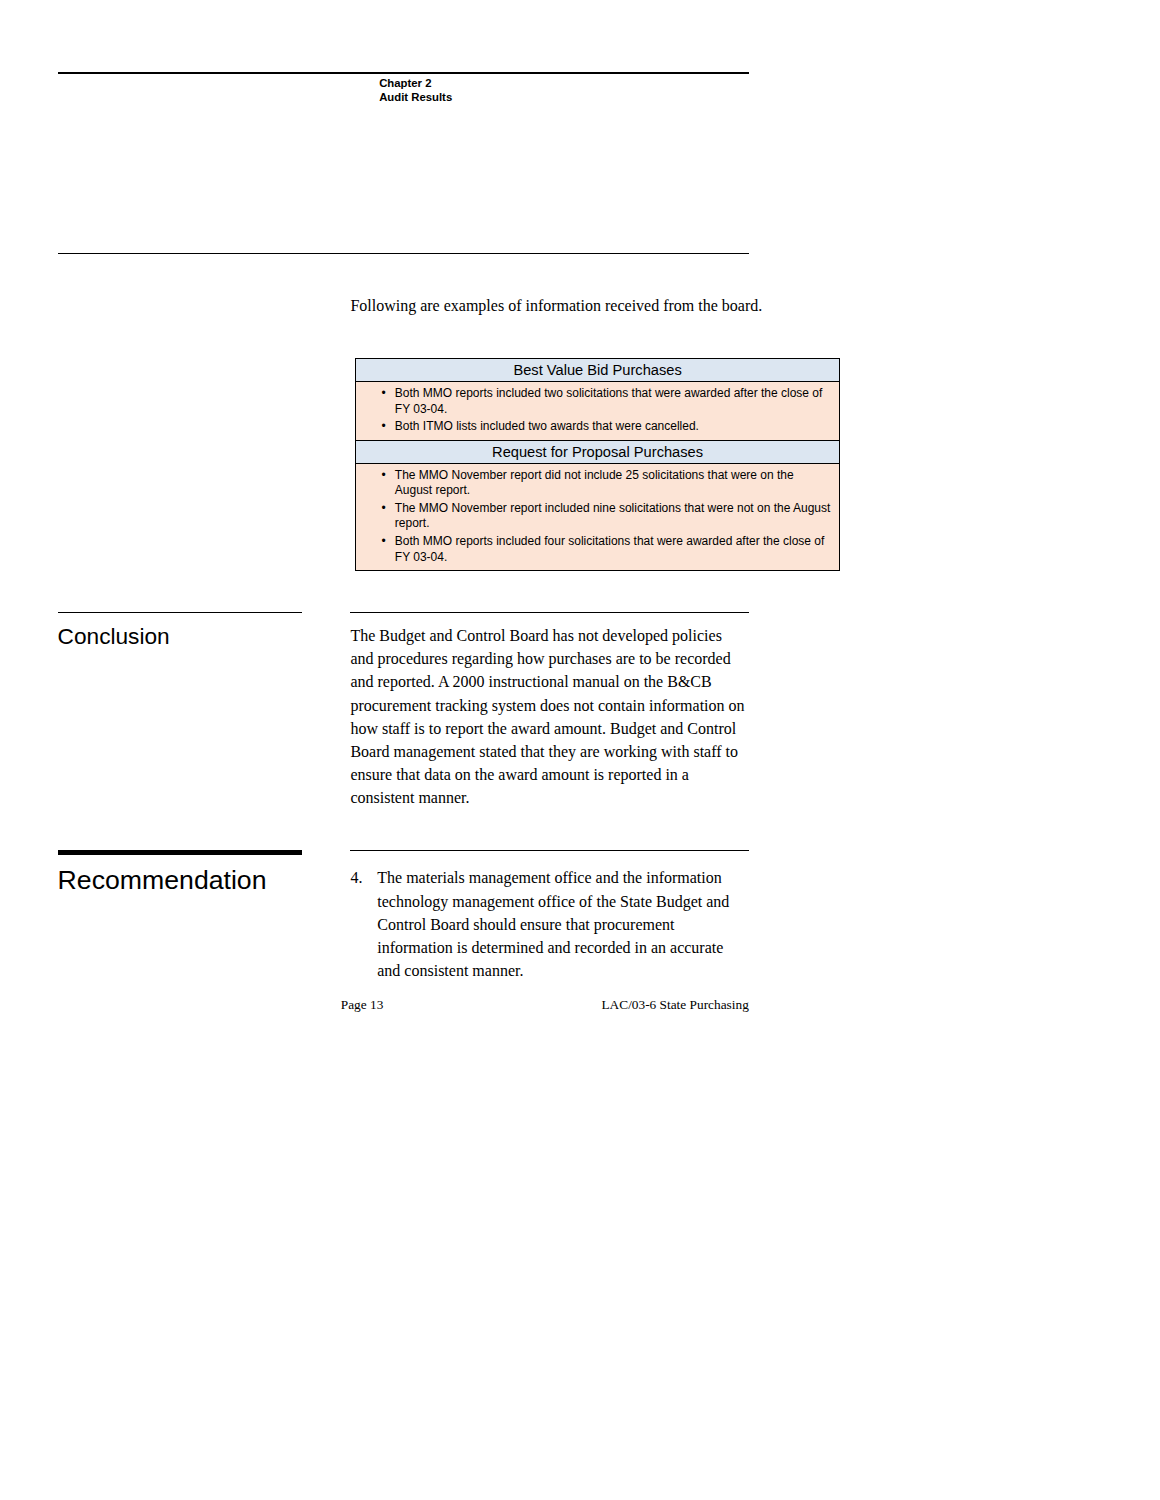Chapter 2
Audit Results
Following are examples of information received from the board.
| Best Value Bid Purchases |
| --- |
| Both MMO reports included two solicitations that were awarded after the close of FY 03-04. Both ITMO lists included two awards that were cancelled. |
| Request for Proposal Purchases |
| The MMO November report did not include 25 solicitations that were on the August report. The MMO November report included nine solicitations that were not on the August report. Both MMO reports included four solicitations that were awarded after the close of FY 03-04. |
Conclusion
The Budget and Control Board has not developed policies and procedures regarding how purchases are to be recorded and reported. A 2000 instructional manual on the B&CB procurement tracking system does not contain information on how staff is to report the award amount. Budget and Control Board management stated that they are working with staff to ensure that data on the award amount is reported in a consistent manner.
Recommendation
4.
The materials management office and the information technology management office of the State Budget and Control Board should ensure that procurement information is determined and recorded in an accurate and consistent manner.
Page 13 LAC/03-6 State Purchasing